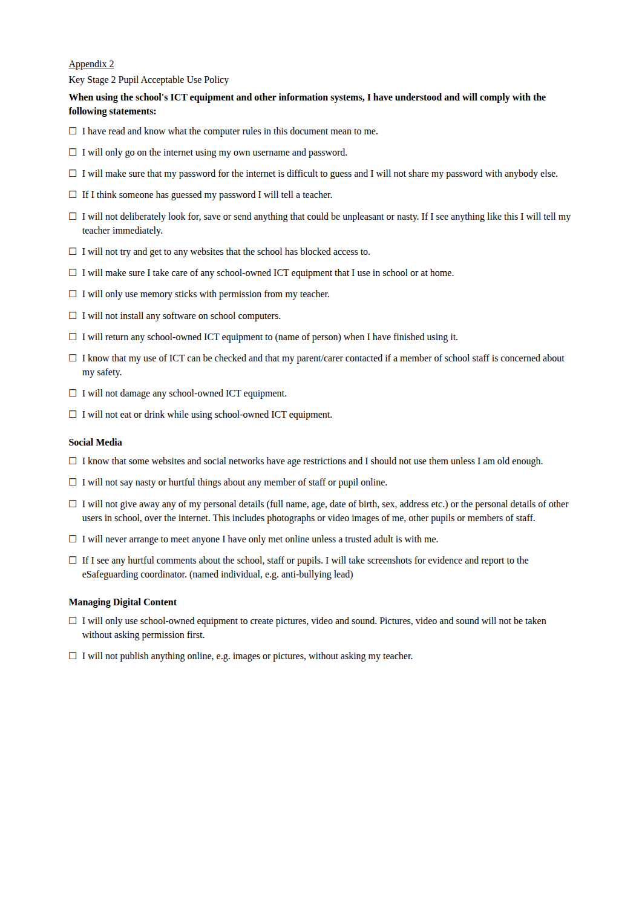Appendix 2
Key Stage 2 Pupil Acceptable Use Policy
When using the school's ICT equipment and other information systems, I have understood and will comply with the following statements:
I have read and know what the computer rules in this document mean to me.
I will only go on the internet using my own username and password.
I will make sure that my password for the internet is difficult to guess and I will not share my password with anybody else.
If I think someone has guessed my password I will tell a teacher.
I will not deliberately look for, save or send anything that could be unpleasant or nasty. If I see anything like this I will tell my teacher immediately.
I will not try and get to any websites that the school has blocked access to.
I will make sure I take care of any school-owned ICT equipment that I use in school or at home.
I will only use memory sticks with permission from my teacher.
I will not install any software on school computers.
I will return any school-owned ICT equipment to (name of person) when I have finished using it.
I know that my use of ICT can be checked and that my parent/carer contacted if a member of school staff is concerned about my safety.
I will not damage any school-owned ICT equipment.
I will not eat or drink while using school-owned ICT equipment.
Social Media
I know that some websites and social networks have age restrictions and I should not use them unless I am old enough.
I will not say nasty or hurtful things about any member of staff or pupil online.
I will not give away any of my personal details (full name, age, date of birth, sex, address etc.) or the personal details of other users in school, over the internet. This includes photographs or video images of me, other pupils or members of staff.
I will never arrange to meet anyone I have only met online unless a trusted adult is with me.
If I see any hurtful comments about the school, staff or pupils. I will take screenshots for evidence and report to the eSafeguarding coordinator. (named individual, e.g. anti-bullying lead)
Managing Digital Content
I will only use school-owned equipment to create pictures, video and sound. Pictures, video and sound will not be taken without asking permission first.
I will not publish anything online, e.g. images or pictures, without asking my teacher.